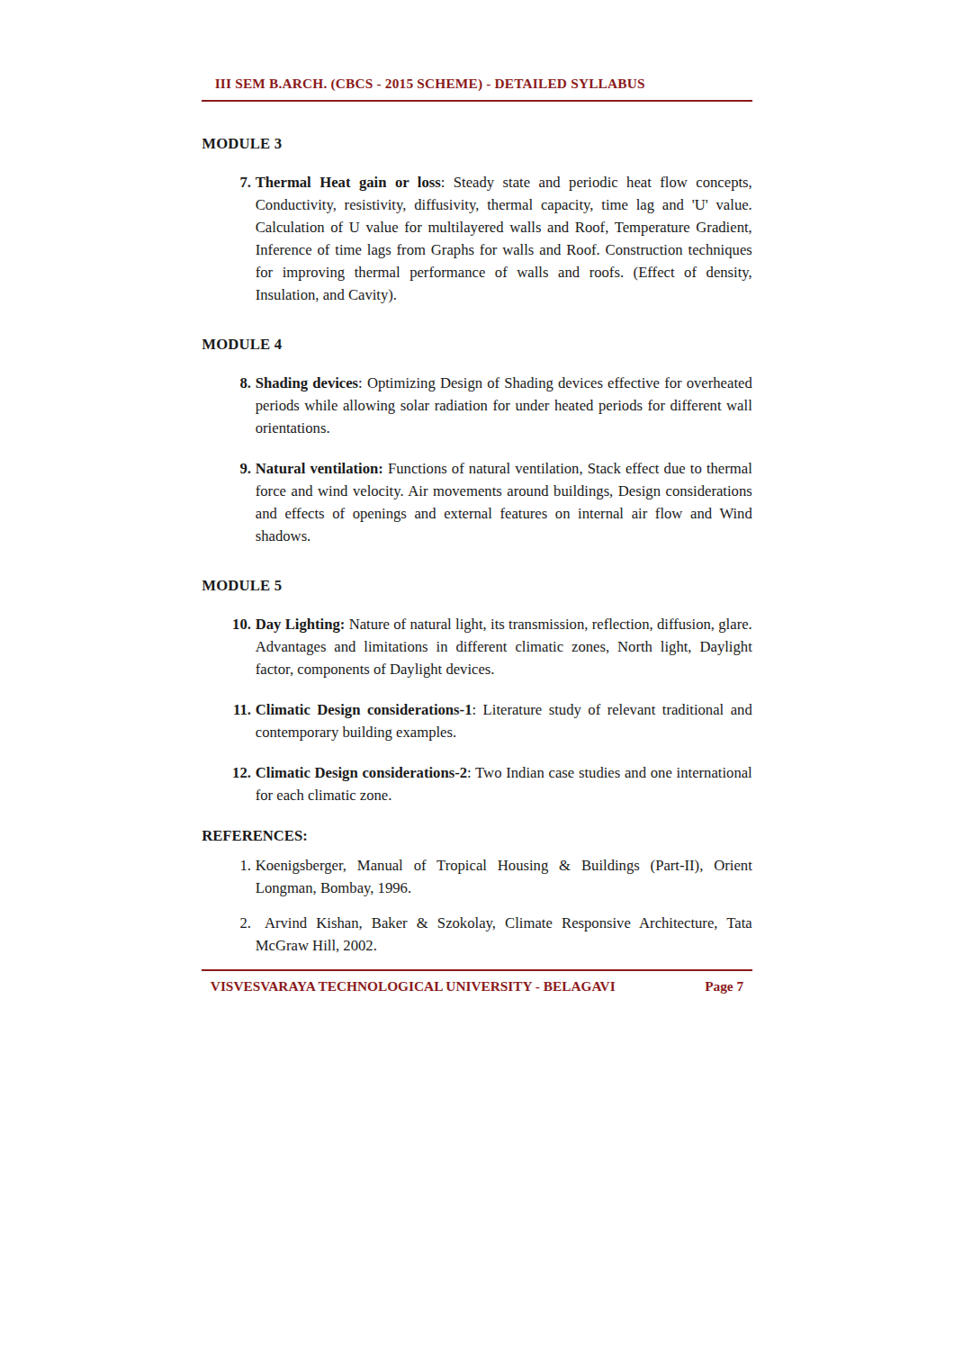III SEM B.ARCH. (CBCS - 2015 SCHEME) - DETAILED SYLLABUS
MODULE 3
7. Thermal Heat gain or loss: Steady state and periodic heat flow concepts, Conductivity, resistivity, diffusivity, thermal capacity, time lag and 'U' value. Calculation of U value for multilayered walls and Roof, Temperature Gradient, Inference of time lags from Graphs for walls and Roof. Construction techniques for improving thermal performance of walls and roofs. (Effect of density, Insulation, and Cavity).
MODULE 4
8. Shading devices: Optimizing Design of Shading devices effective for overheated periods while allowing solar radiation for under heated periods for different wall orientations.
9. Natural ventilation: Functions of natural ventilation, Stack effect due to thermal force and wind velocity. Air movements around buildings, Design considerations and effects of openings and external features on internal air flow and Wind shadows.
MODULE 5
10. Day Lighting: Nature of natural light, its transmission, reflection, diffusion, glare. Advantages and limitations in different climatic zones, North light, Daylight factor, components of Daylight devices.
11. Climatic Design considerations-1: Literature study of relevant traditional and contemporary building examples.
12. Climatic Design considerations-2: Two Indian case studies and one international for each climatic zone.
REFERENCES:
1. Koenigsberger, Manual of Tropical Housing & Buildings (Part-II), Orient Longman, Bombay, 1996.
2. Arvind Kishan, Baker & Szokolay, Climate Responsive Architecture, Tata McGraw Hill, 2002.
VISVESVARAYA TECHNOLOGICAL UNIVERSITY - BELAGAVI Page 7